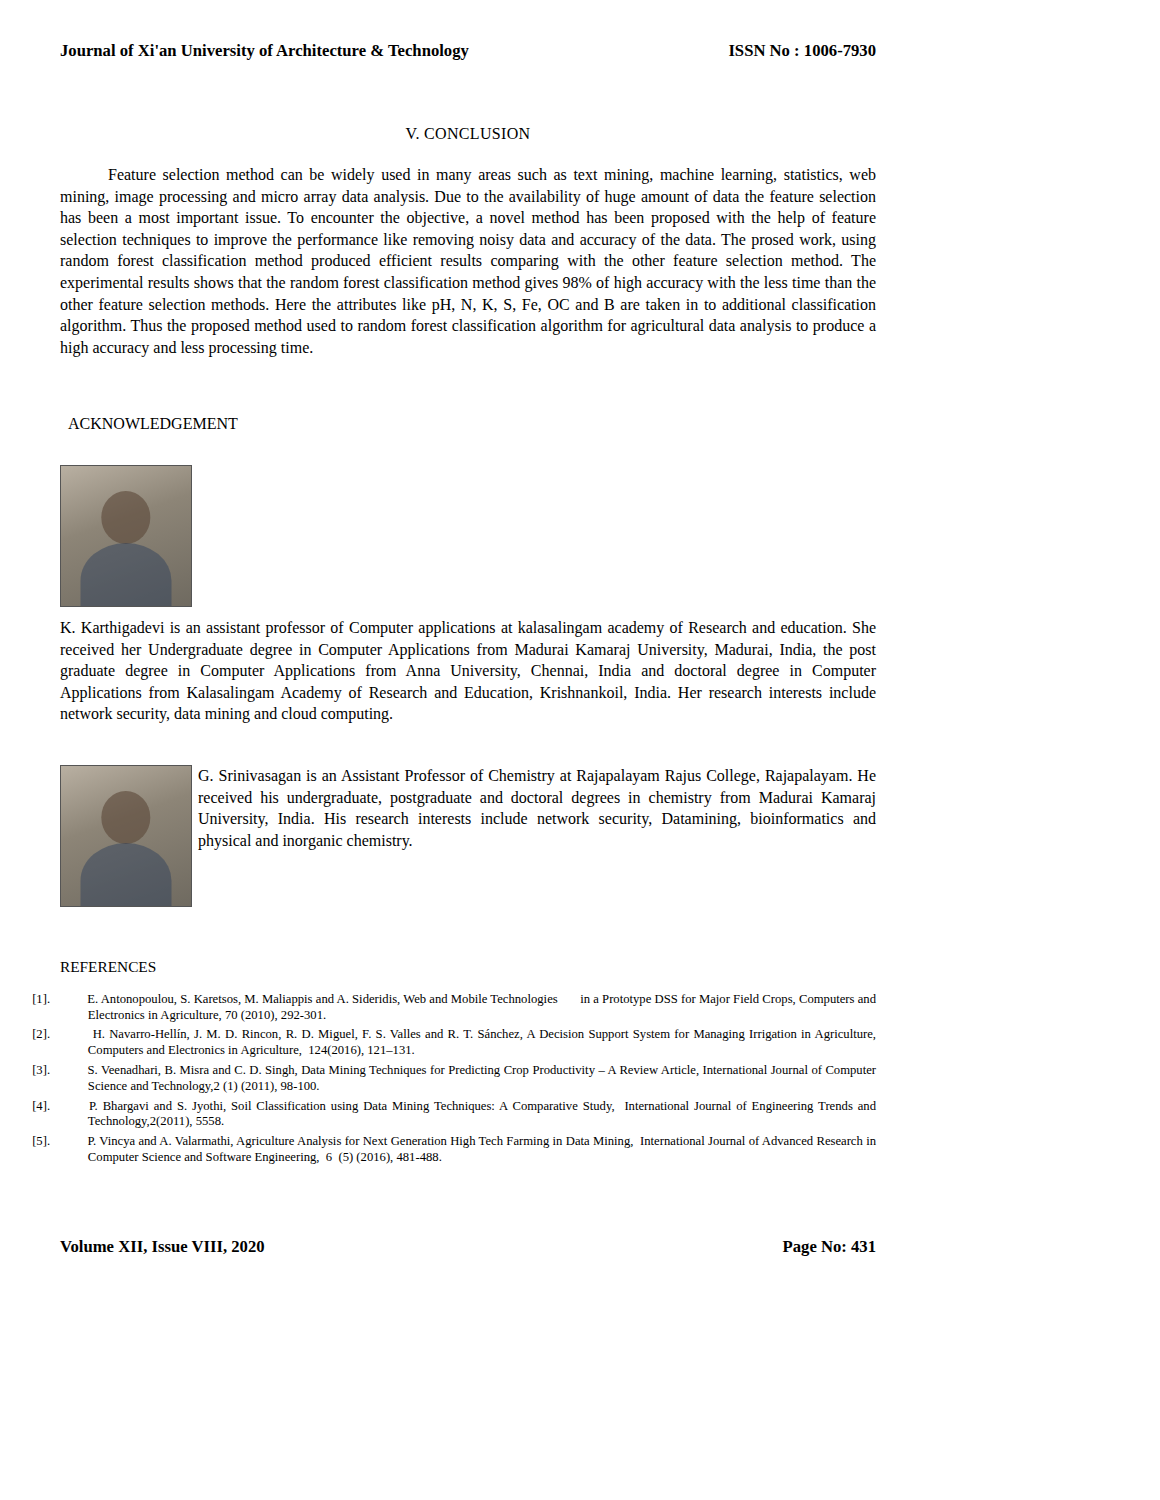Journal of Xi'an University of Architecture & Technology
ISSN No : 1006-7930
V. CONCLUSION
Feature selection method can be widely used in many areas such as text mining, machine learning, statistics, web mining, image processing and micro array data analysis. Due to the availability of huge amount of data the feature selection has been a most important issue. To encounter the objective, a novel method has been proposed with the help of feature selection techniques to improve the performance like removing noisy data and accuracy of the data. The prosed work, using random forest classification method produced efficient results comparing with the other feature selection method. The experimental results shows that the random forest classification method gives 98% of high accuracy with the less time than the other feature selection methods. Here the attributes like pH, N, K, S, Fe, OC and B are taken in to additional classification algorithm. Thus the proposed method used to random forest classification algorithm for agricultural data analysis to produce a high accuracy and less processing time.
ACKNOWLEDGEMENT
K. Karthigadevi is an assistant professor of Computer applications at kalasalingam academy of Research and education. She received her Undergraduate degree in Computer Applications from Madurai Kamaraj University, Madurai, India, the post graduate degree in Computer Applications from Anna University, Chennai, India and doctoral degree in Computer Applications from Kalasalingam Academy of Research and Education, Krishnankoil, India. Her research interests include network security, data mining and cloud computing.
G. Srinivasagan is an Assistant Professor of Chemistry at Rajapalayam Rajus College, Rajapalayam. He received his undergraduate, postgraduate and doctoral degrees in chemistry from Madurai Kamaraj University, India. His research interests include network security, Datamining, bioinformatics and physical and inorganic chemistry.
REFERENCES
[1]. E. Antonopoulou, S. Karetsos, M. Maliappis and A. Sideridis, Web and Mobile Technologies in a Prototype DSS for Major Field Crops, Computers and Electronics in Agriculture, 70 (2010), 292-301.
[2]. H. Navarro-Hellín, J. M. D. Rincon, R. D. Miguel, F. S. Valles and R. T. Sánchez, A Decision Support System for Managing Irrigation in Agriculture, Computers and Electronics in Agriculture, 124(2016), 121–131.
[3]. S. Veenadhari, B. Misra and C. D. Singh, Data Mining Techniques for Predicting Crop Productivity – A Review Article, International Journal of Computer Science and Technology,2 (1) (2011), 98-100.
[4]. P. Bhargavi and S. Jyothi, Soil Classification using Data Mining Techniques: A Comparative Study, International Journal of Engineering Trends and Technology,2(2011), 5558.
[5]. P. Vincya and A. Valarmathi, Agriculture Analysis for Next Generation High Tech Farming in Data Mining, International Journal of Advanced Research in Computer Science and Software Engineering, 6 (5) (2016), 481-488.
Volume XII, Issue VIII, 2020
Page No: 431